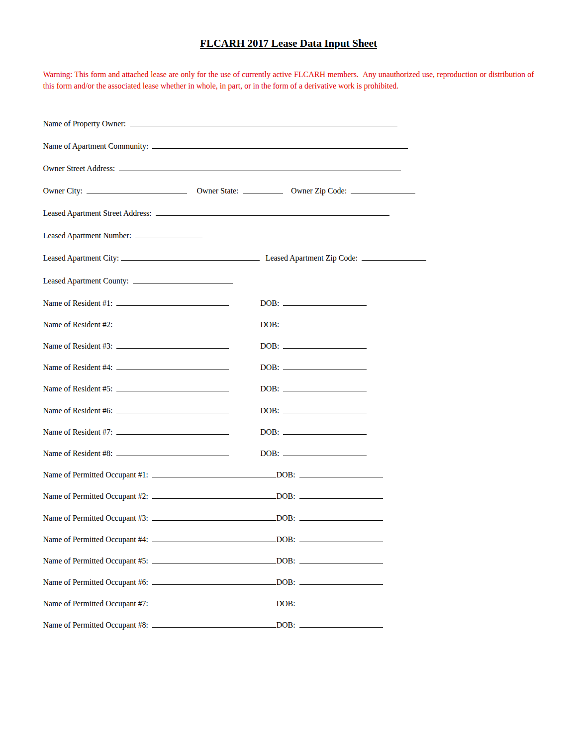FLCARH 2017 Lease Data Input Sheet
Warning: This form and attached lease are only for the use of currently active FLCARH members. Any unauthorized use, reproduction or distribution of this form and/or the associated lease whether in whole, in part, or in the form of a derivative work is prohibited.
Name of Property Owner:
Name of Apartment Community:
Owner Street Address:
Owner City: Owner State: Owner Zip Code:
Leased Apartment Street Address:
Leased Apartment Number:
Leased Apartment City: Leased Apartment Zip Code:
Leased Apartment County:
Name of Resident #1:
DOB:
Name of Resident #2:
DOB:
Name of Resident #3:
DOB:
Name of Resident #4:
DOB:
Name of Resident #5:
DOB:
Name of Resident #6:
DOB:
Name of Resident #7:
DOB:
Name of Resident #8:
DOB:
Name of Permitted Occupant #1:
DOB:
Name of Permitted Occupant #2:
DOB:
Name of Permitted Occupant #3:
DOB:
Name of Permitted Occupant #4:
DOB:
Name of Permitted Occupant #5:
DOB:
Name of Permitted Occupant #6:
DOB:
Name of Permitted Occupant #7:
DOB:
Name of Permitted Occupant #8:
DOB: